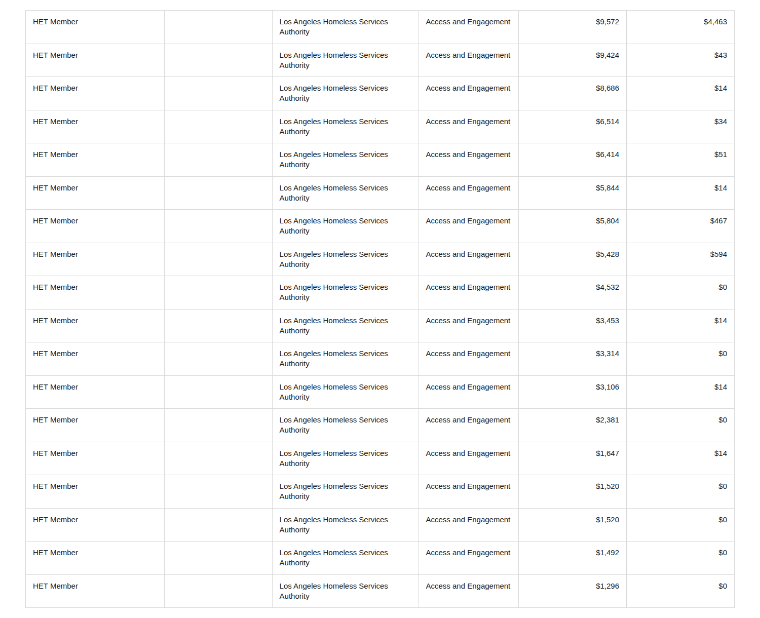| HET Member | | Los Angeles Homeless Services Authority | Access and Engagement | $9,572 | $4,463 |
| HET Member | | Los Angeles Homeless Services Authority | Access and Engagement | $9,424 | $43 |
| HET Member | | Los Angeles Homeless Services Authority | Access and Engagement | $8,686 | $14 |
| HET Member | | Los Angeles Homeless Services Authority | Access and Engagement | $6,514 | $34 |
| HET Member | | Los Angeles Homeless Services Authority | Access and Engagement | $6,414 | $51 |
| HET Member | | Los Angeles Homeless Services Authority | Access and Engagement | $5,844 | $14 |
| HET Member | | Los Angeles Homeless Services Authority | Access and Engagement | $5,804 | $467 |
| HET Member | | Los Angeles Homeless Services Authority | Access and Engagement | $5,428 | $594 |
| HET Member | | Los Angeles Homeless Services Authority | Access and Engagement | $4,532 | $0 |
| HET Member | | Los Angeles Homeless Services Authority | Access and Engagement | $3,453 | $14 |
| HET Member | | Los Angeles Homeless Services Authority | Access and Engagement | $3,314 | $0 |
| HET Member | | Los Angeles Homeless Services Authority | Access and Engagement | $3,106 | $14 |
| HET Member | | Los Angeles Homeless Services Authority | Access and Engagement | $2,381 | $0 |
| HET Member | | Los Angeles Homeless Services Authority | Access and Engagement | $1,647 | $14 |
| HET Member | | Los Angeles Homeless Services Authority | Access and Engagement | $1,520 | $0 |
| HET Member | | Los Angeles Homeless Services Authority | Access and Engagement | $1,520 | $0 |
| HET Member | | Los Angeles Homeless Services Authority | Access and Engagement | $1,492 | $0 |
| HET Member | | Los Angeles Homeless Services Authority | Access and Engagement | $1,296 | $0 |